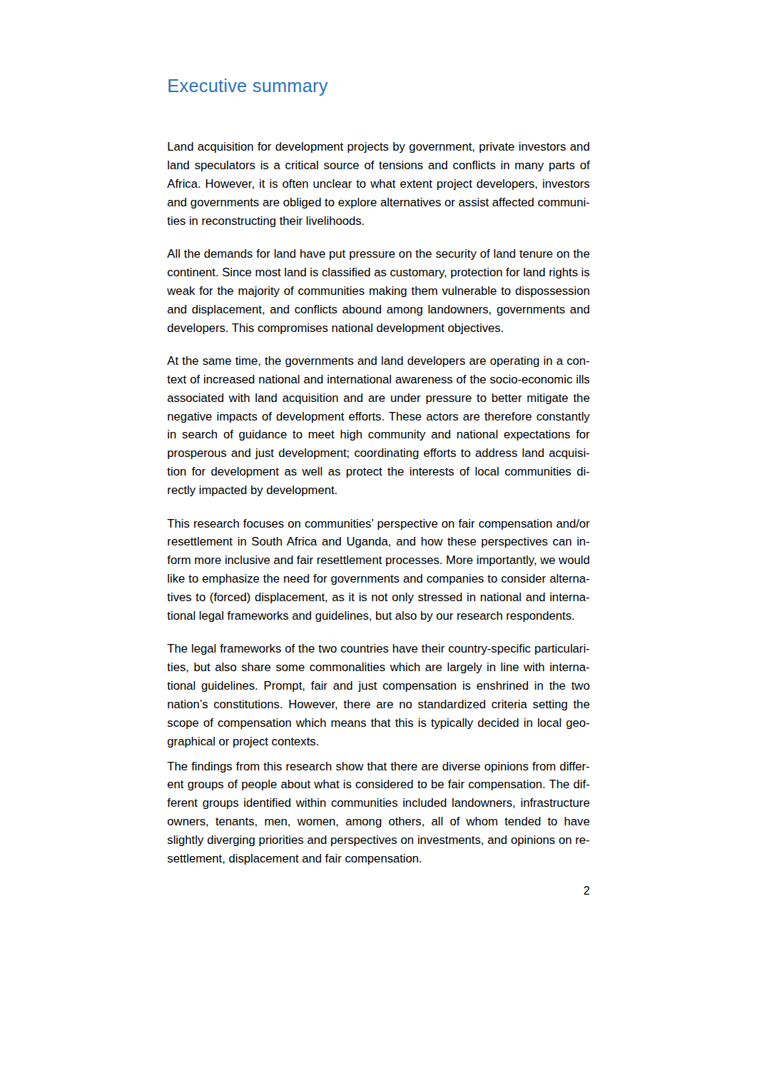Executive summary
Land acquisition for development projects by government, private investors and land speculators is a critical source of tensions and conflicts in many parts of Africa. However, it is often unclear to what extent project developers, investors and governments are obliged to explore alternatives or assist affected communities in reconstructing their livelihoods.
All the demands for land have put pressure on the security of land tenure on the continent. Since most land is classified as customary, protection for land rights is weak for the majority of communities making them vulnerable to dispossession and displacement, and conflicts abound among landowners, governments and developers. This compromises national development objectives.
At the same time, the governments and land developers are operating in a context of increased national and international awareness of the socio-economic ills associated with land acquisition and are under pressure to better mitigate the negative impacts of development efforts. These actors are therefore constantly in search of guidance to meet high community and national expectations for prosperous and just development; coordinating efforts to address land acquisition for development as well as protect the interests of local communities directly impacted by development.
This research focuses on communities’ perspective on fair compensation and/or resettlement in South Africa and Uganda, and how these perspectives can inform more inclusive and fair resettlement processes. More importantly, we would like to emphasize the need for governments and companies to consider alternatives to (forced) displacement, as it is not only stressed in national and international legal frameworks and guidelines, but also by our research respondents.
The legal frameworks of the two countries have their country-specific particularities, but also share some commonalities which are largely in line with international guidelines. Prompt, fair and just compensation is enshrined in the two nation’s constitutions. However, there are no standardized criteria setting the scope of compensation which means that this is typically decided in local geographical or project contexts.
The findings from this research show that there are diverse opinions from different groups of people about what is considered to be fair compensation. The different groups identified within communities included landowners, infrastructure owners, tenants, men, women, among others, all of whom tended to have slightly diverging priorities and perspectives on investments, and opinions on resettlement, displacement and fair compensation.
2